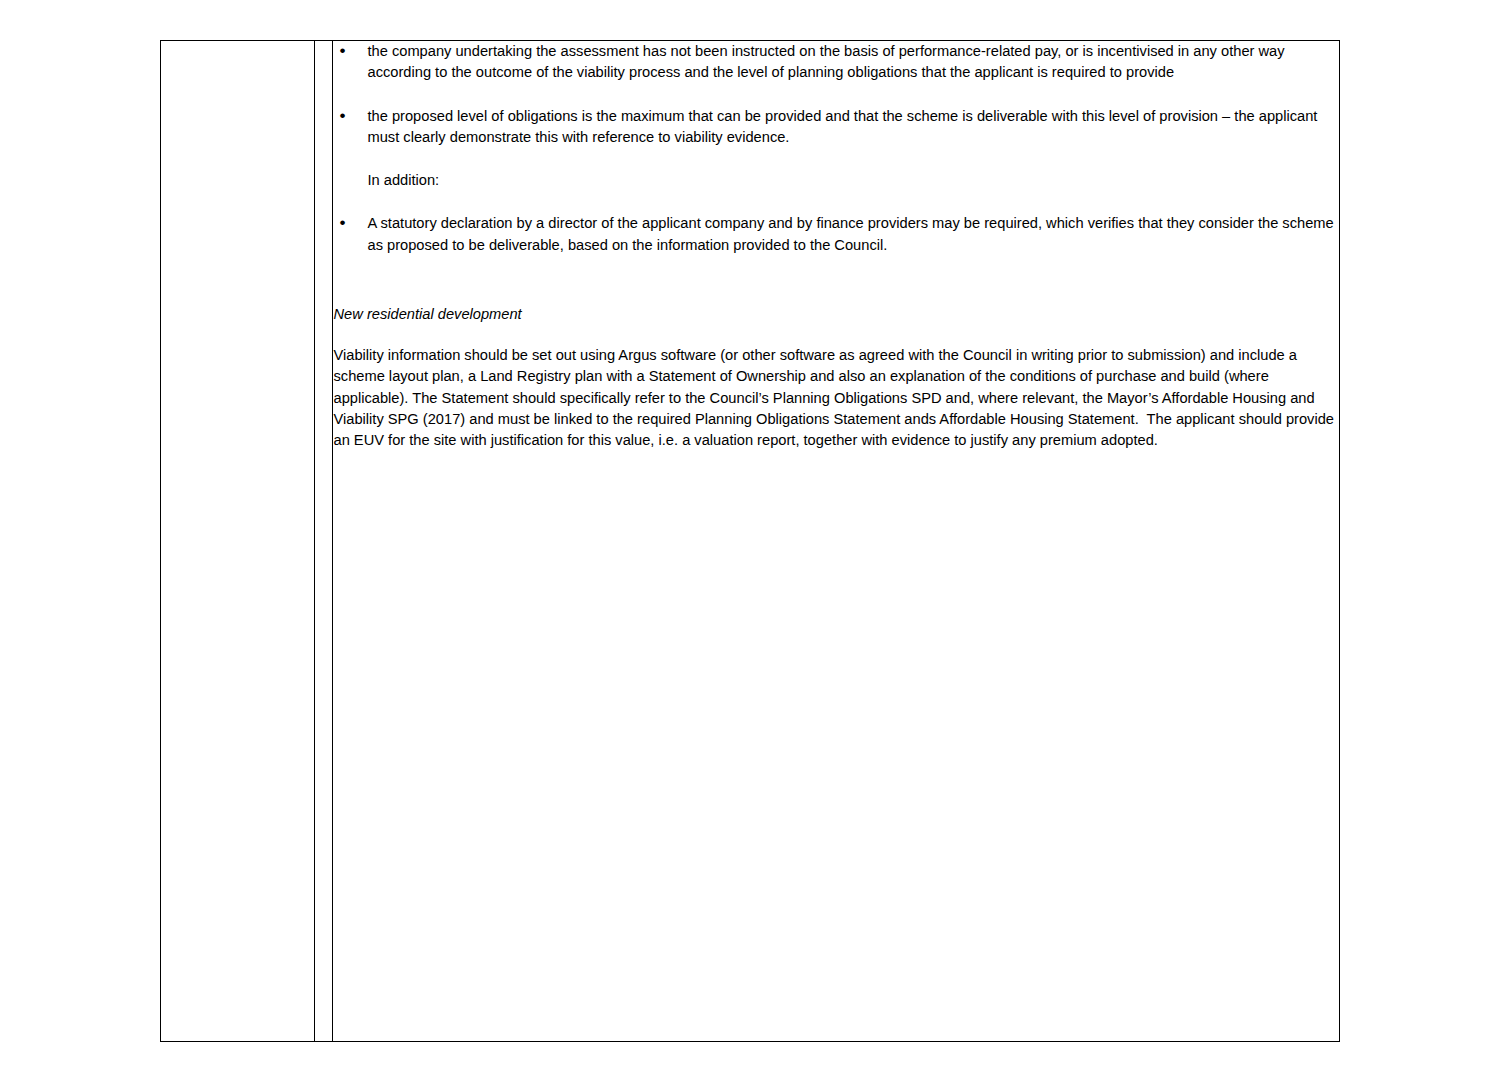| | | the company undertaking the assessment has not been instructed on the basis of performance-related pay, or is incentivised in any other way according to the outcome of the viability process and the level of planning obligations that the applicant is required to provide the proposed level of obligations is the maximum that can be provided and that the scheme is deliverable with this level of provision – the applicant must clearly demonstrate this with reference to viability evidence. In addition: A statutory declaration by a director of the applicant company and by finance providers may be required, which verifies that they consider the scheme as proposed to be deliverable, based on the information provided to the Council. New residential development Viability information should be set out using Argus software (or other software as agreed with the Council in writing prior to submission) and include a scheme layout plan, a Land Registry plan with a Statement of Ownership and also an explanation of the conditions of purchase and build (where applicable). The Statement should specifically refer to the Council’s Planning Obligations SPD and, where relevant, the Mayor’s Affordable Housing and Viability SPG (2017) and must be linked to the required Planning Obligations Statement ands Affordable Housing Statement. The applicant should provide an EUV for the site with justification for this value, i.e. a valuation report, together with evidence to justify any premium adopted. |